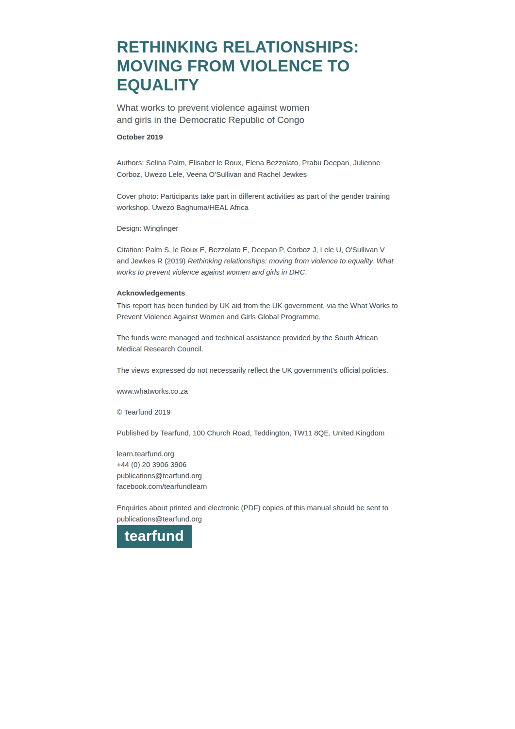Rethinking relationships:
moving from violence to equality
What works to prevent violence against women
and girls in the Democratic Republic of Congo
October 2019
Authors: Selina Palm, Elisabet le Roux, Elena Bezzolato, Prabu Deepan, Julienne Corboz, Uwezo Lele, Veena O'Sullivan and Rachel Jewkes
Cover photo: Participants take part in different activities as part of the gender training workshop. Uwezo Baghuma/HEAL Africa
Design: Wingfinger
Citation: Palm S, le Roux E, Bezzolato E, Deepan P, Corboz J, Lele U, O'Sullivan V and Jewkes R (2019) Rethinking relationships: moving from violence to equality. What works to prevent violence against women and girls in DRC.
Acknowledgements
This report has been funded by UK aid from the UK government, via the What Works to Prevent Violence Against Women and Girls Global Programme.
The funds were managed and technical assistance provided by the South African Medical Research Council.
The views expressed do not necessarily reflect the UK government's official policies.
www.whatworks.co.za
© Tearfund 2019
Published by Tearfund, 100 Church Road, Teddington, TW11 8QE, United Kingdom
learn.tearfund.org +44 (0) 20 3906 3906 publications@tearfund.org facebook.com/tearfundlearn
Enquiries about printed and electronic (PDF) copies of this manual should be sent to publications@tearfund.org
tearfund